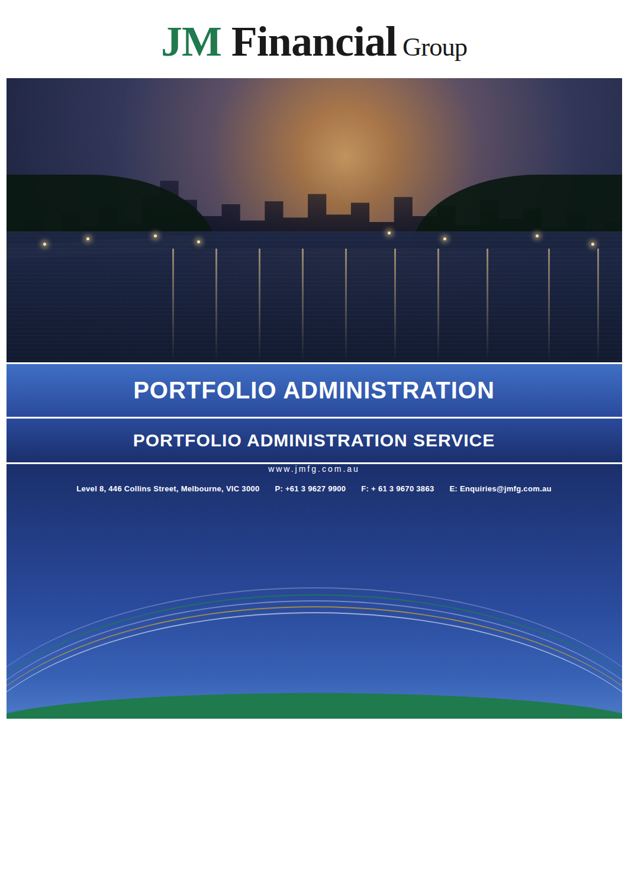JM Financial Group
PORTFOLIO ADMINISTRATION
PORTFOLIO ADMINISTRATION SERVICE
www.jmfg.com.au
Level 8, 446 Collins Street, Melbourne, VIC 3000 P: +61 3 9627 9900 F: + 61 3 9670 3863 E: Enquiries@jmfg.com.au